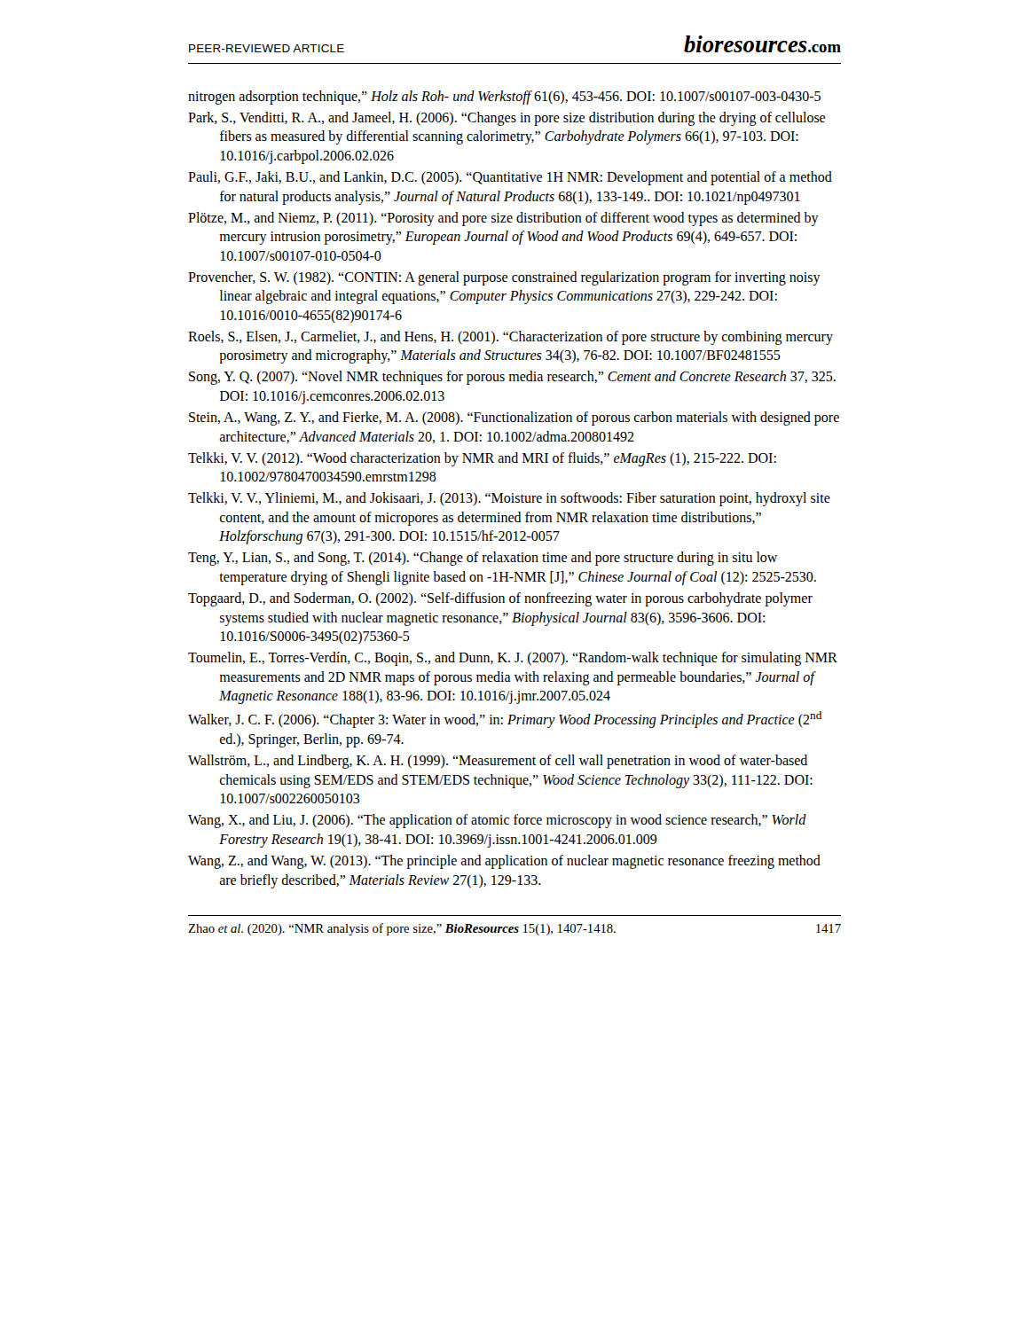PEER-REVIEWED ARTICLE
bioresources.com
nitrogen adsorption technique,” Holz als Roh- und Werkstoff 61(6), 453-456. DOI: 10.1007/s00107-003-0430-5
Park, S., Venditti, R. A., and Jameel, H. (2006). “Changes in pore size distribution during the drying of cellulose fibers as measured by differential scanning calorimetry,” Carbohydrate Polymers 66(1), 97-103. DOI: 10.1016/j.carbpol.2006.02.026
Pauli, G.F., Jaki, B.U., and Lankin, D.C. (2005). “Quantitative 1H NMR: Development and potential of a method for natural products analysis,” Journal of Natural Products 68(1), 133-149.. DOI: 10.1021/np0497301
Plötze, M., and Niemz, P. (2011). “Porosity and pore size distribution of different wood types as determined by mercury intrusion porosimetry,” European Journal of Wood and Wood Products 69(4), 649-657. DOI: 10.1007/s00107-010-0504-0
Provencher, S. W. (1982). “CONTIN: A general purpose constrained regularization program for inverting noisy linear algebraic and integral equations,” Computer Physics Communications 27(3), 229-242. DOI: 10.1016/0010-4655(82)90174-6
Roels, S., Elsen, J., Carmeliet, J., and Hens, H. (2001). “Characterization of pore structure by combining mercury porosimetry and micrography,” Materials and Structures 34(3), 76-82. DOI: 10.1007/BF02481555
Song, Y. Q. (2007). “Novel NMR techniques for porous media research,” Cement and Concrete Research 37, 325. DOI: 10.1016/j.cemconres.2006.02.013
Stein, A., Wang, Z. Y., and Fierke, M. A. (2008). “Functionalization of porous carbon materials with designed pore architecture,” Advanced Materials 20, 1. DOI: 10.1002/adma.200801492
Telkki, V. V. (2012). “Wood characterization by NMR and MRI of fluids,” eMagRes (1), 215-222. DOI: 10.1002/9780470034590.emrstm1298
Telkki, V. V., Yliniemi, M., and Jokisaari, J. (2013). “Moisture in softwoods: Fiber saturation point, hydroxyl site content, and the amount of micropores as determined from NMR relaxation time distributions,” Holzforschung 67(3), 291-300. DOI: 10.1515/hf-2012-0057
Teng, Y., Lian, S., and Song, T. (2014). “Change of relaxation time and pore structure during in situ low temperature drying of Shengli lignite based on -1H-NMR [J],” Chinese Journal of Coal (12): 2525-2530.
Topgaard, D., and Soderman, O. (2002). “Self-diffusion of nonfreezing water in porous carbohydrate polymer systems studied with nuclear magnetic resonance,” Biophysical Journal 83(6), 3596-3606. DOI: 10.1016/S0006-3495(02)75360-5
Toumelin, E., Torres-Verdín, C., Boqin, S., and Dunn, K. J. (2007). “Random-walk technique for simulating NMR measurements and 2D NMR maps of porous media with relaxing and permeable boundaries,” Journal of Magnetic Resonance 188(1), 83-96. DOI: 10.1016/j.jmr.2007.05.024
Walker, J. C. F. (2006). “Chapter 3: Water in wood,” in: Primary Wood Processing Principles and Practice (2nd ed.), Springer, Berlin, pp. 69-74.
Wallström, L., and Lindberg, K. A. H. (1999). “Measurement of cell wall penetration in wood of water-based chemicals using SEM/EDS and STEM/EDS technique,” Wood Science Technology 33(2), 111-122. DOI: 10.1007/s002260050103
Wang, X., and Liu, J. (2006). “The application of atomic force microscopy in wood science research,” World Forestry Research 19(1), 38-41. DOI: 10.3969/j.issn.1001-4241.2006.01.009
Wang, Z., and Wang, W. (2013). “The principle and application of nuclear magnetic resonance freezing method are briefly described,” Materials Review 27(1), 129-133.
Zhao et al. (2020). “NMR analysis of pore size,” BioResources 15(1), 1407-1418.
1417